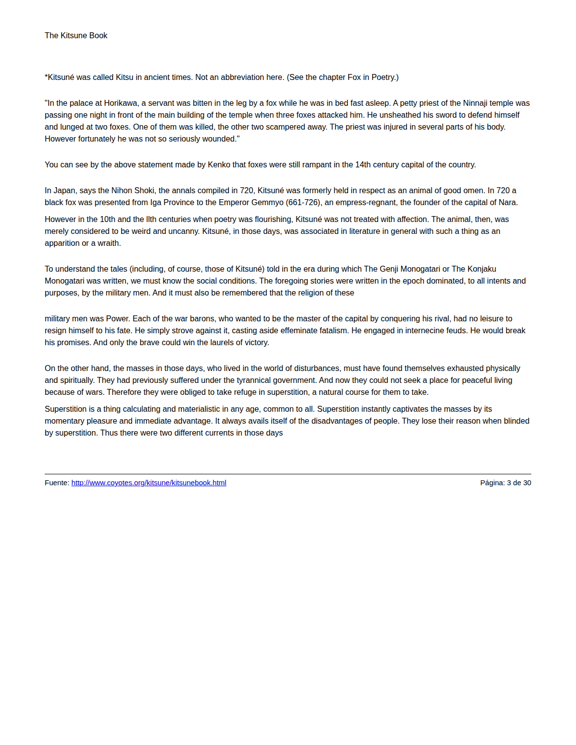The Kitsune Book
*Kitsuné was called Kitsu in ancient times. Not an abbreviation here. (See the chapter Fox in Poetry.)
"In the palace at Horikawa, a servant was bitten in the leg by a fox while he was in bed fast asleep. A petty priest of the Ninnaji temple was passing one night in front of the main building of the temple when three foxes attacked him. He unsheathed his sword to defend himself and lunged at two foxes. One of them was killed, the other two scampered away. The priest was injured in several parts of his body. However fortunately he was not so seriously wounded."
You can see by the above statement made by Kenko that foxes were still rampant in the 14th century capital of the country.
In Japan, says the Nihon Shoki, the annals compiled in 720, Kitsuné was formerly held in respect as an animal of good omen. In 720 a black fox was presented from Iga Province to the Emperor Gemmyo (661-726), an empress-regnant, the founder of the capital of Nara.
However in the 10th and the llth centuries when poetry was flourishing, Kitsuné was not treated with affection. The animal, then, was merely considered to be weird and uncanny. Kitsuné, in those days, was associated in literature in general with such a thing as an apparition or a wraith.
To understand the tales (including, of course, those of Kitsuné) told in the era during which The Genji Monogatari or The Konjaku Monogatari was written, we must know the social conditions. The foregoing stories were written in the epoch dominated, to all intents and purposes, by the military men. And it must also be remembered that the religion of these
military men was Power. Each of the war barons, who wanted to be the master of the capital by conquering his rival, had no leisure to resign himself to his fate. He simply strove against it, casting aside effeminate fatalism. He engaged in internecine feuds. He would break his promises. And only the brave could win the laurels of victory.
On the other hand, the masses in those days, who lived in the world of disturbances, must have found themselves exhausted physically and spiritually. They had previously suffered under the tyrannical government. And now they could not seek a place for peaceful living because of wars. Therefore they were obliged to take refuge in superstition, a natural course for them to take.
Superstition is a thing calculating and materialistic in any age, common to all. Superstition instantly captivates the masses by its momentary pleasure and immediate advantage. It always avails itself of the disadvantages of people. They lose their reason when blinded by superstition. Thus there were two different currents in those days
Fuente: http://www.coyotes.org/kitsune/kitsunebook.html Página: 3 de 30